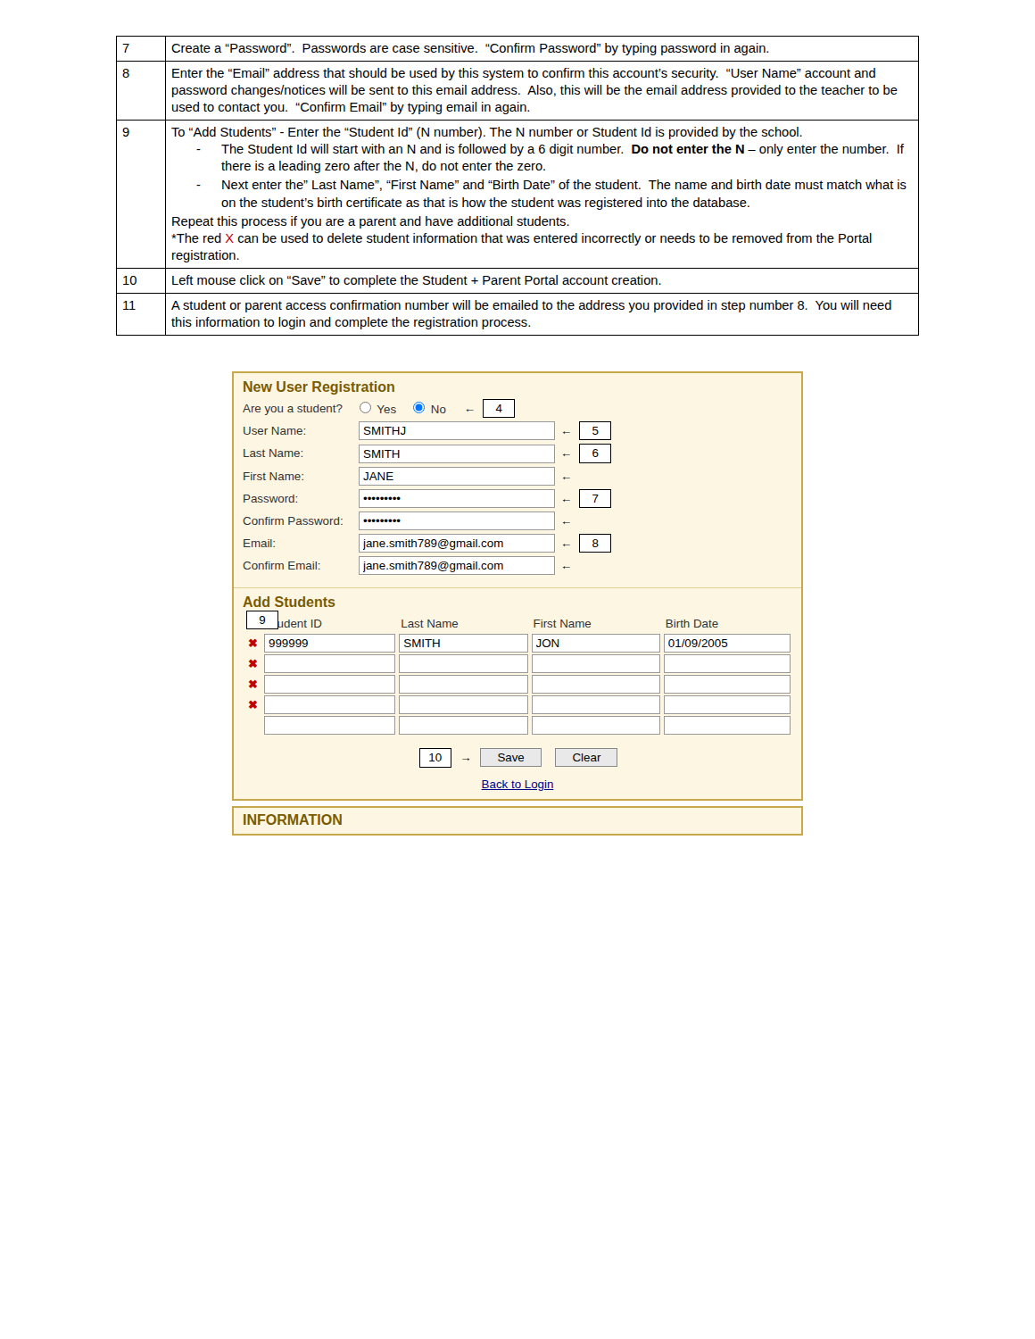| 7 | Create a “Password”. Passwords are case sensitive. “Confirm Password” by typing password in again. |
| 8 | Enter the “Email” address that should be used by this system to confirm this account’s security. “User Name” account and password changes/notices will be sent to this email address. Also, this will be the email address provided to the teacher to be used to contact you. “Confirm Email” by typing email in again. |
| 9 | To “Add Students” - Enter the “Student Id” (N number). The N number or Student Id is provided by the school. The Student Id will start with an N and is followed by a 6 digit number. Do not enter the N – only enter the number. If there is a leading zero after the N, do not enter the zero. Next enter the” Last Name”, “First Name” and “Birth Date” of the student. The name and birth date must match what is on the student’s birth certificate as that is how the student was registered into the database. Repeat this process if you are a parent and have additional students. *The red X can be used to delete student information that was entered incorrectly or needs to be removed from the Portal registration. |
| 10 | Left mouse click on “Save” to complete the Student + Parent Portal account creation. |
| 11 | A student or parent access confirmation number will be emailed to the address you provided in step number 8. You will need this information to login and complete the registration process. |
New User Registration
Are you a student? Yes No ←4
User Name: ←5
Last Name: ←6
First Name: ←
Password: ←7
Confirm Password: ←
Email: ←8
Confirm Email: ←
Add Students
9
| | Student ID | Last Name | First Name | Birth Date |
| --- | --- | --- | --- | --- |
| ✖ | | | | |
| ✖ | | | | |
| ✖ | | | | |
| ✖ | | | | |
10 → Save Clear
Back to Login
INFORMATION